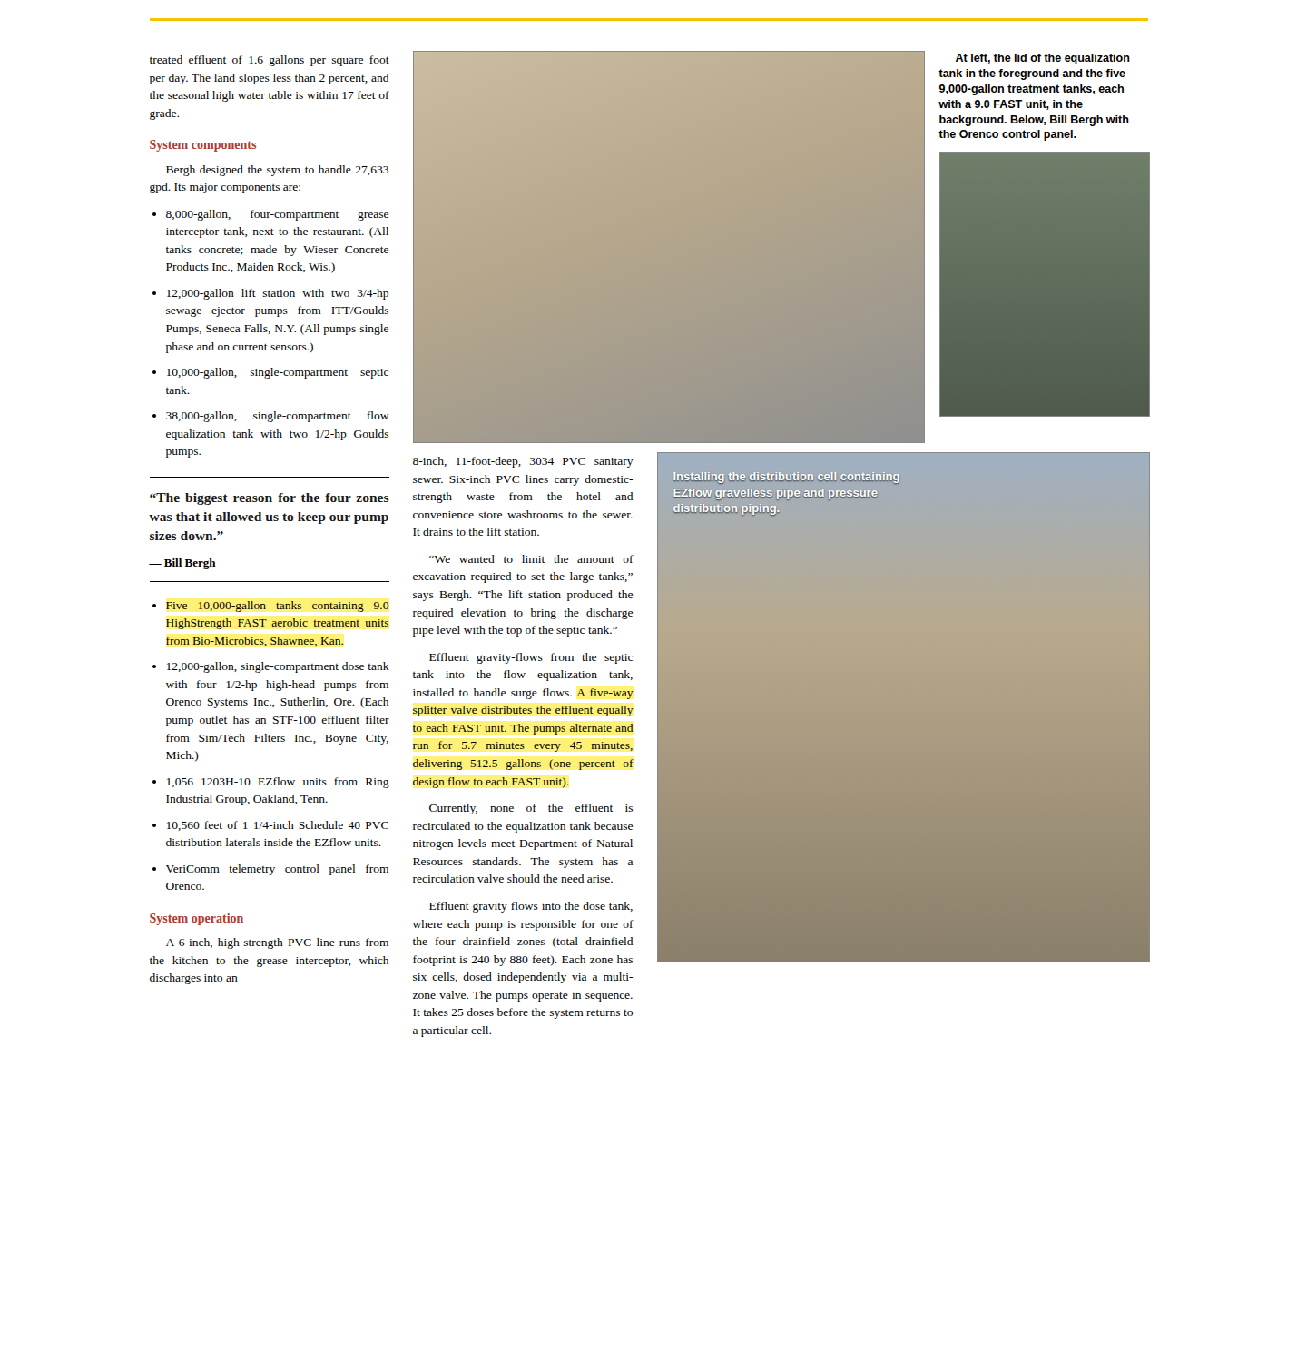treated effluent of 1.6 gallons per square foot per day. The land slopes less than 2 percent, and the seasonal high water table is within 17 feet of grade.
System components
Bergh designed the system to handle 27,633 gpd. Its major components are:
8,000-gallon, four-compartment grease interceptor tank, next to the restaurant. (All tanks concrete; made by Wieser Concrete Products Inc., Maiden Rock, Wis.)
12,000-gallon lift station with two 3/4-hp sewage ejector pumps from ITT/Goulds Pumps, Seneca Falls, N.Y. (All pumps single phase and on current sensors.)
10,000-gallon, single-compartment septic tank.
38,000-gallon, single-compartment flow equalization tank with two 1/2-hp Goulds pumps.
“The biggest reason for the four zones was that it allowed us to keep our pump sizes down.”
— Bill Bergh
Five 10,000-gallon tanks containing 9.0 HighStrength FAST aerobic treatment units from Bio-Microbics, Shawnee, Kan.
12,000-gallon, single-compartment dose tank with four 1/2-hp high-head pumps from Orenco Systems Inc., Sutherlin, Ore. (Each pump outlet has an STF-100 effluent filter from Sim/Tech Filters Inc., Boyne City, Mich.)
1,056 1203H-10 EZflow units from Ring Industrial Group, Oakland, Tenn.
10,560 feet of 1 1/4-inch Schedule 40 PVC distribution laterals inside the EZflow units.
VeriComm telemetry control panel from Orenco.
System operation
A 6-inch, high-strength PVC line runs from the kitchen to the grease interceptor, which discharges into an
At left, the lid of the equalization tank in the foreground and the five 9,000-gallon treatment tanks, each with a 9.0 FAST unit, in the background. Below, Bill Bergh with the Orenco control panel.
8-inch, 11-foot-deep, 3034 PVC sanitary sewer. Six-inch PVC lines carry domestic-strength waste from the hotel and convenience store washrooms to the sewer. It drains to the lift station.
“We wanted to limit the amount of excavation required to set the large tanks,” says Bergh. “The lift station produced the required elevation to bring the discharge pipe level with the top of the septic tank.”
Effluent gravity-flows from the septic tank into the flow equalization tank, installed to handle surge flows. A five-way splitter valve distributes the effluent equally to each FAST unit. The pumps alternate and run for 5.7 minutes every 45 minutes, delivering 512.5 gallons (one percent of design flow to each FAST unit).
Currently, none of the effluent is recirculated to the equalization tank because nitrogen levels meet Department of Natural Resources standards. The system has a recirculation valve should the need arise.
Effluent gravity flows into the dose tank, where each pump is responsible for one of the four drainfield zones (total drainfield footprint is 240 by 880 feet). Each zone has six cells, dosed independently via a multi-zone valve. The pumps operate in sequence. It takes 25 doses before the system returns to a particular cell.
Installing the distribution cell containing EZflow gravelless pipe and pressure distribution piping.